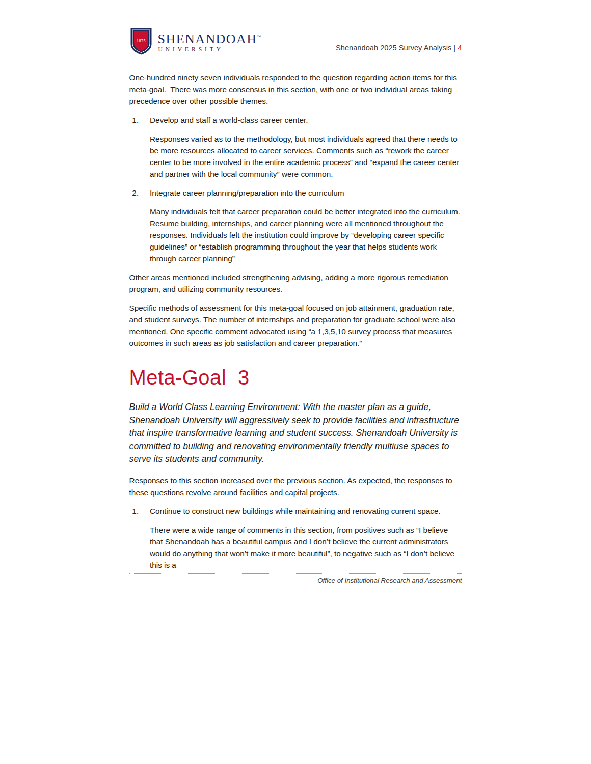1875
SHENANDOAH™
UNIVERSITY
Shenandoah 2025 Survey Analysis | 4
One-hundred ninety seven individuals responded to the question regarding action items for this meta-goal. There was more consensus in this section, with one or two individual areas taking precedence over other possible themes.
Develop and staff a world-class career center.
Responses varied as to the methodology, but most individuals agreed that there needs to be more resources allocated to career services. Comments such as “rework the career center to be more involved in the entire academic process” and “expand the career center and partner with the local community” were common.
Integrate career planning/preparation into the curriculum
Many individuals felt that career preparation could be better integrated into the curriculum. Resume building, internships, and career planning were all mentioned throughout the responses. Individuals felt the institution could improve by “developing career specific guidelines” or “establish programming throughout the year that helps students work through career planning”
Other areas mentioned included strengthening advising, adding a more rigorous remediation program, and utilizing community resources.
Specific methods of assessment for this meta-goal focused on job attainment, graduation rate, and student surveys. The number of internships and preparation for graduate school were also mentioned. One specific comment advocated using “a 1,3,5,10 survey process that measures outcomes in such areas as job satisfaction and career preparation.”
Meta-Goal 3
Build a World Class Learning Environment: With the master plan as a guide, Shenandoah University will aggressively seek to provide facilities and infrastructure that inspire transformative learning and student success. Shenandoah University is committed to building and renovating environmentally friendly multiuse spaces to serve its students and community.
Responses to this section increased over the previous section. As expected, the responses to these questions revolve around facilities and capital projects.
Continue to construct new buildings while maintaining and renovating current space.
There were a wide range of comments in this section, from positives such as “I believe that Shenandoah has a beautiful campus and I don’t believe the current administrators would do anything that won’t make it more beautiful”, to negative such as “I don’t believe this is a
Office of Institutional Research and Assessment